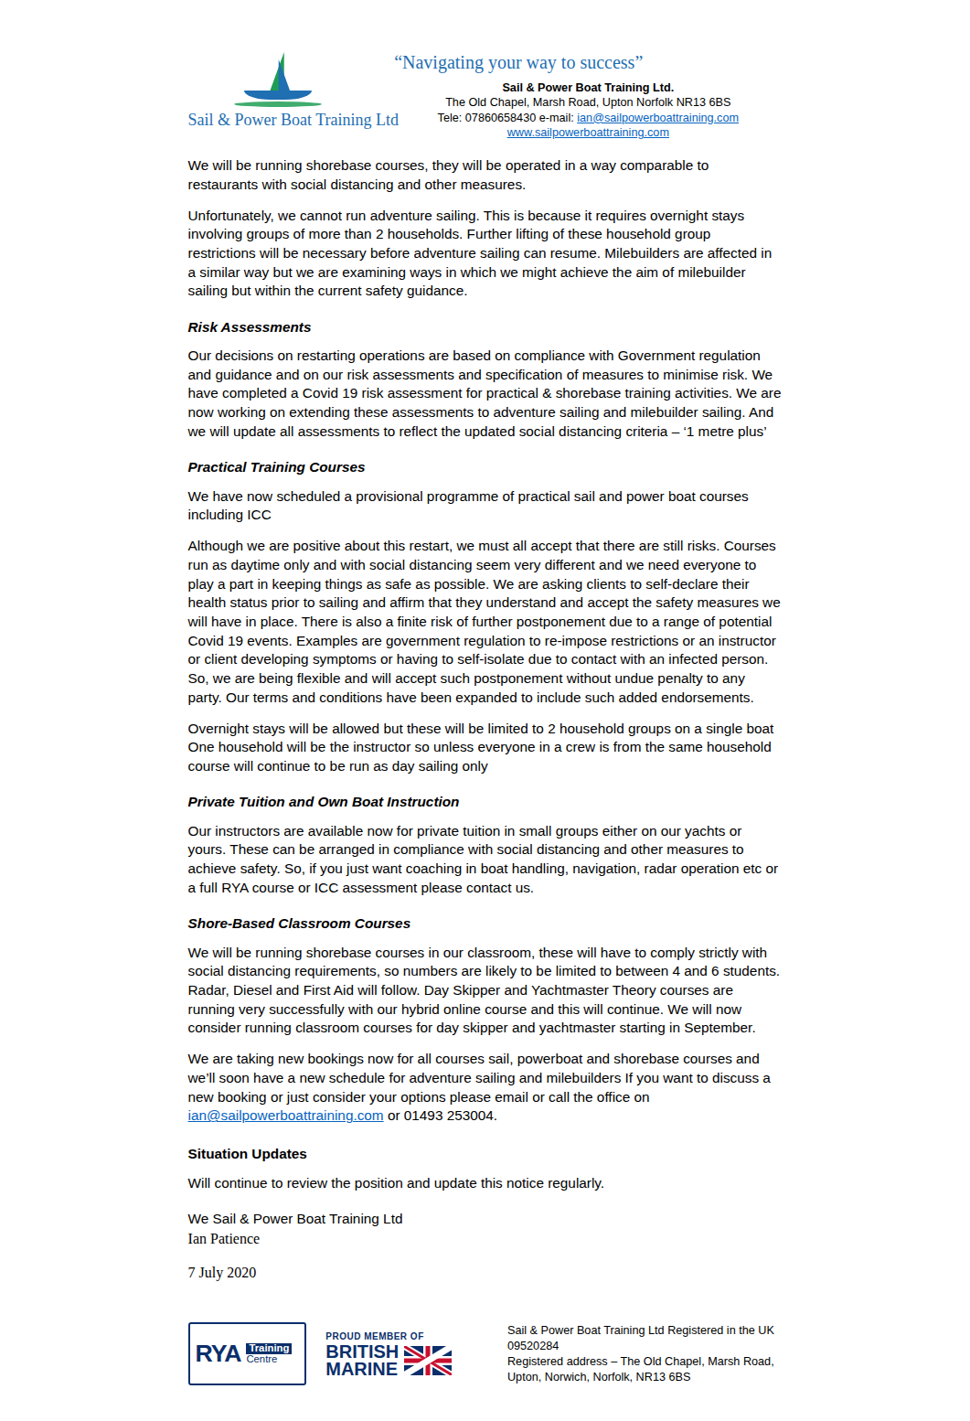Sail & Power Boat Training Ltd
“Navigating your way to success”
Sail & Power Boat Training Ltd.
The Old Chapel, Marsh Road, Upton Norfolk NR13 6BS
Tele: 07860658430 e-mail: ian@sailpowerboattraining.com
www.sailpowerboattraining.com
We will be running shorebase courses, they will be operated in a way comparable to restaurants with social distancing and other measures.
Unfortunately, we cannot run adventure sailing. This is because it requires overnight stays involving groups of more than 2 households. Further lifting of these household group restrictions will be necessary before adventure sailing can resume. Milebuilders are affected in a similar way but we are examining ways in which we might achieve the aim of milebuilder sailing but within the current safety guidance.
Risk Assessments
Our decisions on restarting operations are based on compliance with Government regulation and guidance and on our risk assessments and specification of measures to minimise risk. We have completed a Covid 19 risk assessment for practical & shorebase training activities. We are now working on extending these assessments to adventure sailing and milebuilder sailing. And we will update all assessments to reflect the updated social distancing criteria – ‘1 metre plus’
Practical Training Courses
We have now scheduled a provisional programme of practical sail and power boat courses including ICC
Although we are positive about this restart, we must all accept that there are still risks. Courses run as daytime only and with social distancing seem very different and we need everyone to play a part in keeping things as safe as possible. We are asking clients to self-declare their health status prior to sailing and affirm that they understand and accept the safety measures we will have in place. There is also a finite risk of further postponement due to a range of potential Covid 19 events. Examples are government regulation to re-impose restrictions or an instructor or client developing symptoms or having to self-isolate due to contact with an infected person. So, we are being flexible and will accept such postponement without undue penalty to any party. Our terms and conditions have been expanded to include such added endorsements.
Overnight stays will be allowed but these will be limited to 2 household groups on a single boat One household will be the instructor so unless everyone in a crew is from the same household course will continue to be run as day sailing only
Private Tuition and Own Boat Instruction
Our instructors are available now for private tuition in small groups either on our yachts or yours. These can be arranged in compliance with social distancing and other measures to achieve safety. So, if you just want coaching in boat handling, navigation, radar operation etc or a full RYA course or ICC assessment please contact us.
Shore-Based Classroom Courses
We will be running shorebase courses in our classroom, these will have to comply strictly with social distancing requirements, so numbers are likely to be limited to between 4 and 6 students. Radar, Diesel and First Aid will follow. Day Skipper and Yachtmaster Theory courses are running very successfully with our hybrid online course and this will continue. We will now consider running classroom courses for day skipper and yachtmaster starting in September.
We are taking new bookings now for all courses sail, powerboat and shorebase courses and we’ll soon have a new schedule for adventure sailing and milebuilders If you want to discuss a new booking or just consider your options please email or call the office on ian@sailpowerboattraining.com or 01493 253004.
Situation Updates
Will continue to review the position and update this notice regularly.
We Sail & Power Boat Training Ltd
Ian Patience
7 July 2020
RYA
Training
Centre
PROUD MEMBER OF
BRITISH MARINE
Sail & Power Boat Training Ltd Registered in the UK 09520284
Registered address – The Old Chapel, Marsh Road, Upton, Norwich, Norfolk, NR13 6BS